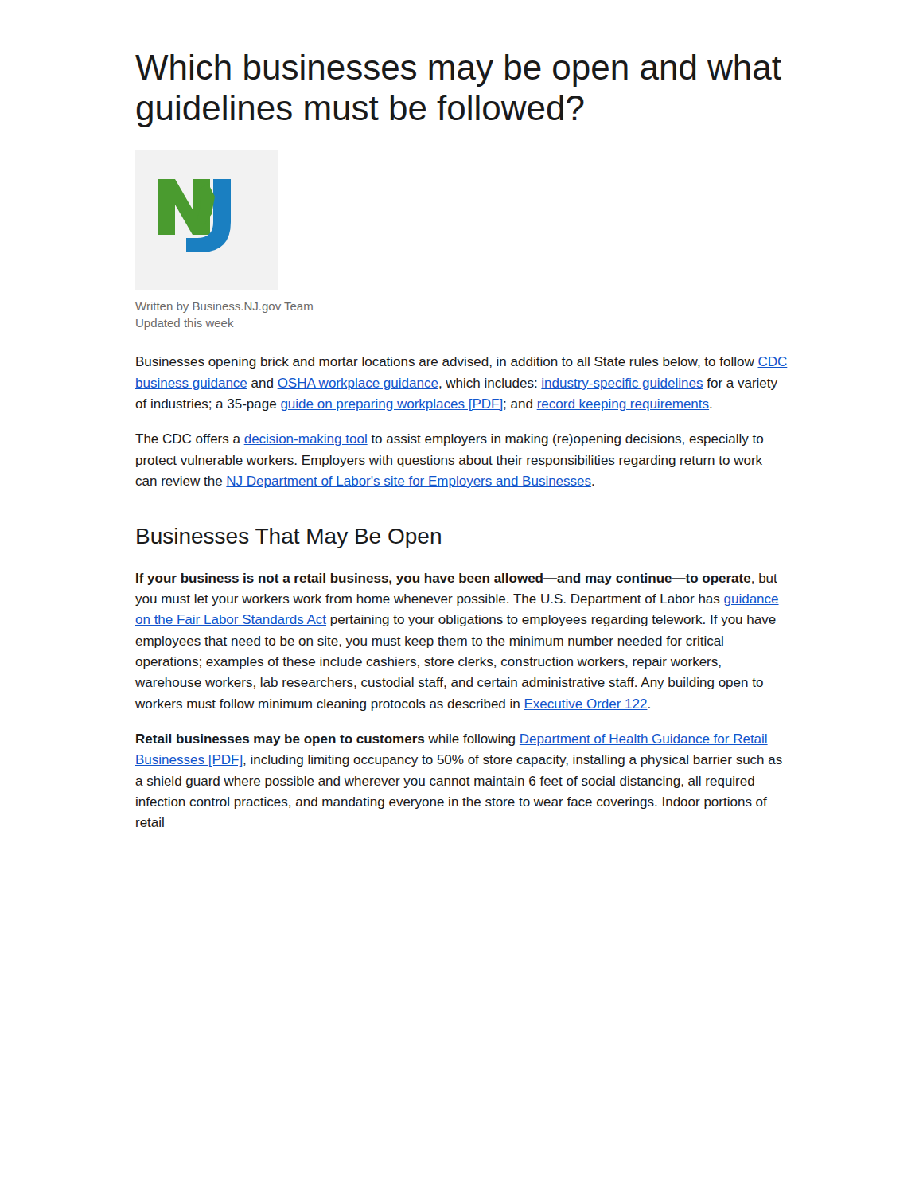Which businesses may be open and what guidelines must be followed?
Written by Business.NJ.gov Team
Updated this week
Businesses opening brick and mortar locations are advised, in addition to all State rules below, to follow CDC business guidance and OSHA workplace guidance, which includes: industry-specific guidelines for a variety of industries; a 35-page guide on preparing workplaces [PDF]; and record keeping requirements.
The CDC offers a decision-making tool to assist employers in making (re)opening decisions, especially to protect vulnerable workers. Employers with questions about their responsibilities regarding return to work can review the NJ Department of Labor's site for Employers and Businesses.
Businesses That May Be Open
If your business is not a retail business, you have been allowed—and may continue—to operate, but you must let your workers work from home whenever possible. The U.S. Department of Labor has guidance on the Fair Labor Standards Act pertaining to your obligations to employees regarding telework. If you have employees that need to be on site, you must keep them to the minimum number needed for critical operations; examples of these include cashiers, store clerks, construction workers, repair workers, warehouse workers, lab researchers, custodial staff, and certain administrative staff. Any building open to workers must follow minimum cleaning protocols as described in Executive Order 122.
Retail businesses may be open to customers while following Department of Health Guidance for Retail Businesses [PDF], including limiting occupancy to 50% of store capacity, installing a physical barrier such as a shield guard where possible and wherever you cannot maintain 6 feet of social distancing, all required infection control practices, and mandating everyone in the store to wear face coverings. Indoor portions of retail